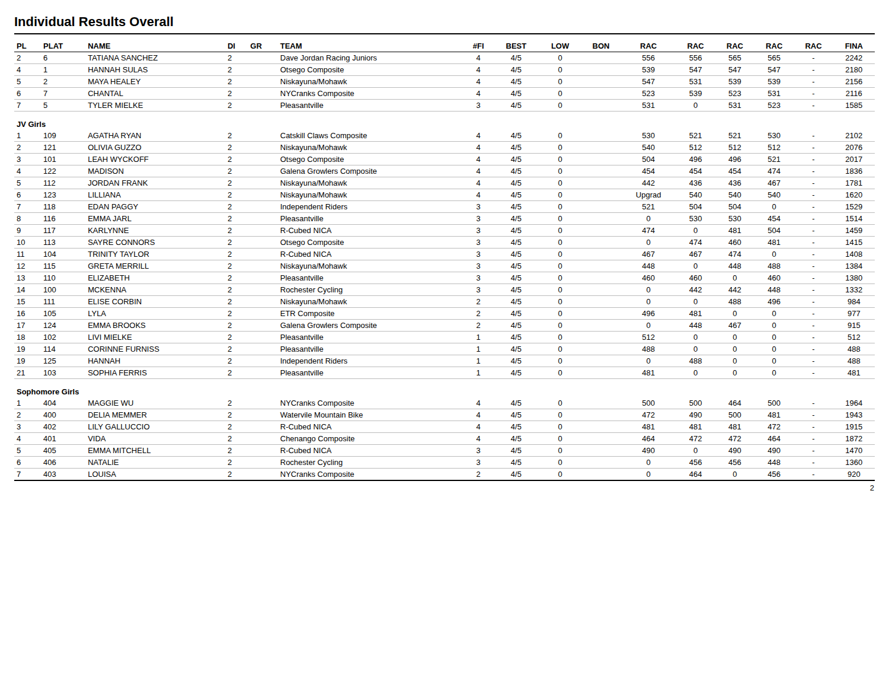Individual Results Overall
| PL | PLAT | NAME | DI | GR | TEAM | #FI | BEST | LOW | BON | RAC | RAC | RAC | RAC | RAC | FINA |
| --- | --- | --- | --- | --- | --- | --- | --- | --- | --- | --- | --- | --- | --- | --- | --- |
| 2 | 6 | TATIANA SANCHEZ | 2 | | Dave Jordan Racing Juniors | 4 | 4/5 | 0 | | 556 | 556 | 565 | 565 | - | 2242 |
| 4 | 1 | HANNAH SULAS | 2 | | Otsego Composite | 4 | 4/5 | 0 | | 539 | 547 | 547 | 547 | - | 2180 |
| 5 | 2 | MAYA HEALEY | 2 | | Niskayuna/Mohawk | 4 | 4/5 | 0 | | 547 | 531 | 539 | 539 | - | 2156 |
| 6 | 7 | CHANTAL | 2 | | NYCranks Composite | 4 | 4/5 | 0 | | 523 | 539 | 523 | 531 | - | 2116 |
| 7 | 5 | TYLER MIELKE | 2 | | Pleasantville | 3 | 4/5 | 0 | | 531 | 0 | 531 | 523 | - | 1585 |
| JV Girls |
| 1 | 109 | AGATHA RYAN | 2 | | Catskill Claws Composite | 4 | 4/5 | 0 | | 530 | 521 | 521 | 530 | - | 2102 |
| 2 | 121 | OLIVIA GUZZO | 2 | | Niskayuna/Mohawk | 4 | 4/5 | 0 | | 540 | 512 | 512 | 512 | - | 2076 |
| 3 | 101 | LEAH WYCKOFF | 2 | | Otsego Composite | 4 | 4/5 | 0 | | 504 | 496 | 496 | 521 | - | 2017 |
| 4 | 122 | MADISON | 2 | | Galena Growlers Composite | 4 | 4/5 | 0 | | 454 | 454 | 454 | 474 | - | 1836 |
| 5 | 112 | JORDAN FRANK | 2 | | Niskayuna/Mohawk | 4 | 4/5 | 0 | | 442 | 436 | 436 | 467 | - | 1781 |
| 6 | 123 | LILLIANA | 2 | | Niskayuna/Mohawk | 4 | 4/5 | 0 | | Upgrad | 540 | 540 | 540 | - | 1620 |
| 7 | 118 | EDAN PAGGY | 2 | | Independent Riders | 3 | 4/5 | 0 | | 521 | 504 | 504 | 0 | - | 1529 |
| 8 | 116 | EMMA JARL | 2 | | Pleasantville | 3 | 4/5 | 0 | | 0 | 530 | 530 | 454 | - | 1514 |
| 9 | 117 | KARLYNNE | 2 | | R-Cubed NICA | 3 | 4/5 | 0 | | 474 | 0 | 481 | 504 | - | 1459 |
| 10 | 113 | SAYRE CONNORS | 2 | | Otsego Composite | 3 | 4/5 | 0 | | 0 | 474 | 460 | 481 | - | 1415 |
| 11 | 104 | TRINITY TAYLOR | 2 | | R-Cubed NICA | 3 | 4/5 | 0 | | 467 | 467 | 474 | 0 | - | 1408 |
| 12 | 115 | GRETA MERRILL | 2 | | Niskayuna/Mohawk | 3 | 4/5 | 0 | | 448 | 0 | 448 | 488 | - | 1384 |
| 13 | 110 | ELIZABETH | 2 | | Pleasantville | 3 | 4/5 | 0 | | 460 | 460 | 0 | 460 | - | 1380 |
| 14 | 100 | MCKENNA | 2 | | Rochester Cycling | 3 | 4/5 | 0 | | 0 | 442 | 442 | 448 | - | 1332 |
| 15 | 111 | ELISE CORBIN | 2 | | Niskayuna/Mohawk | 2 | 4/5 | 0 | | 0 | 0 | 488 | 496 | - | 984 |
| 16 | 105 | LYLA | 2 | | ETR Composite | 2 | 4/5 | 0 | | 496 | 481 | 0 | 0 | - | 977 |
| 17 | 124 | EMMA BROOKS | 2 | | Galena Growlers Composite | 2 | 4/5 | 0 | | 0 | 448 | 467 | 0 | - | 915 |
| 18 | 102 | LIVI MIELKE | 2 | | Pleasantville | 1 | 4/5 | 0 | | 512 | 0 | 0 | 0 | - | 512 |
| 19 | 114 | CORINNE FURNISS | 2 | | Pleasantville | 1 | 4/5 | 0 | | 488 | 0 | 0 | 0 | - | 488 |
| 19 | 125 | HANNAH | 2 | | Independent Riders | 1 | 4/5 | 0 | | 0 | 488 | 0 | 0 | - | 488 |
| 21 | 103 | SOPHIA FERRIS | 2 | | Pleasantville | 1 | 4/5 | 0 | | 481 | 0 | 0 | 0 | - | 481 |
| Sophomore Girls |
| 1 | 404 | MAGGIE WU | 2 | | NYCranks Composite | 4 | 4/5 | 0 | | 500 | 500 | 464 | 500 | - | 1964 |
| 2 | 400 | DELIA MEMMER | 2 | | Watervile Mountain Bike | 4 | 4/5 | 0 | | 472 | 490 | 500 | 481 | - | 1943 |
| 3 | 402 | LILY GALLUCCIO | 2 | | R-Cubed NICA | 4 | 4/5 | 0 | | 481 | 481 | 481 | 472 | - | 1915 |
| 4 | 401 | VIDA | 2 | | Chenango Composite | 4 | 4/5 | 0 | | 464 | 472 | 472 | 464 | - | 1872 |
| 5 | 405 | EMMA MITCHELL | 2 | | R-Cubed NICA | 3 | 4/5 | 0 | | 490 | 0 | 490 | 490 | - | 1470 |
| 6 | 406 | NATALIE | 2 | | Rochester Cycling | 3 | 4/5 | 0 | | 0 | 456 | 456 | 448 | - | 1360 |
| 7 | 403 | LOUISA | 2 | | NYCranks Composite | 2 | 4/5 | 0 | | 0 | 464 | 0 | 456 | - | 920 |
| 2 |